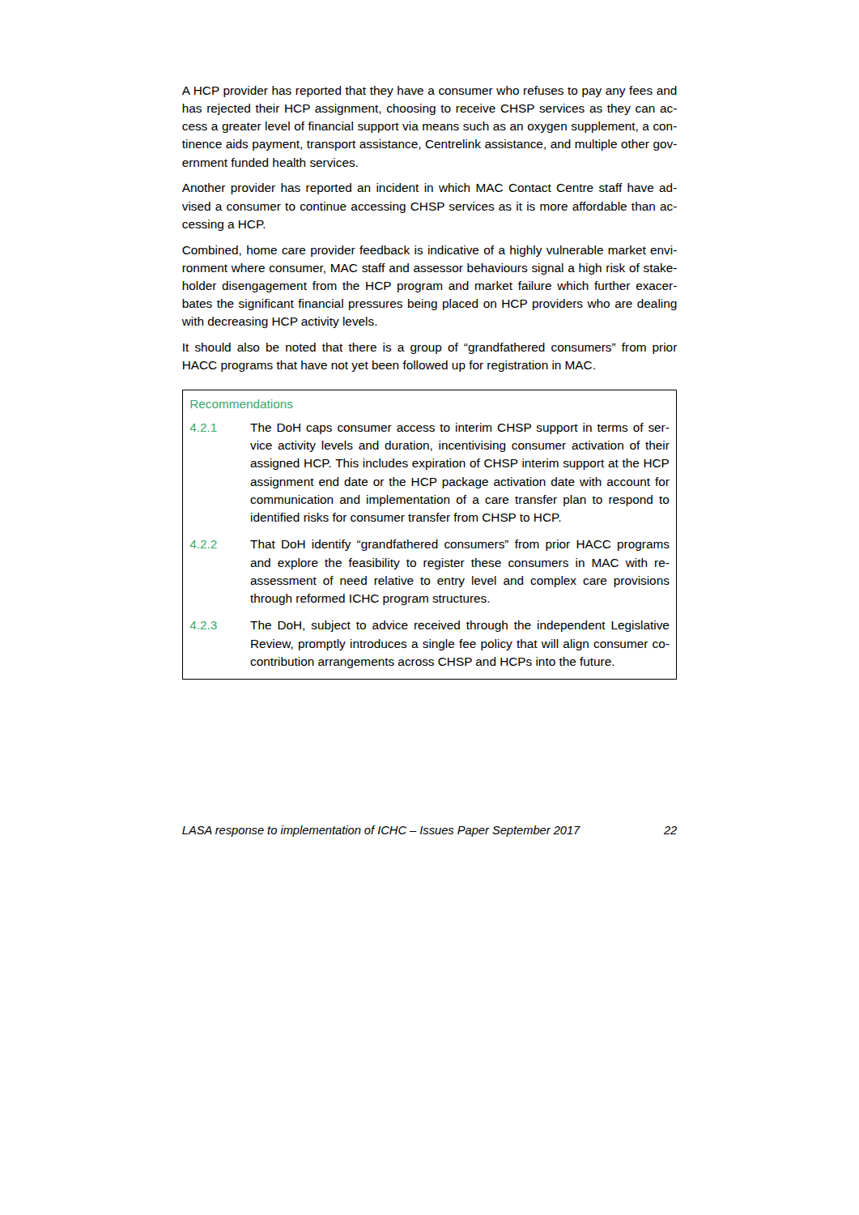A HCP provider has reported that they have a consumer who refuses to pay any fees and has rejected their HCP assignment, choosing to receive CHSP services as they can access a greater level of financial support via means such as an oxygen supplement, a continence aids payment, transport assistance, Centrelink assistance, and multiple other government funded health services.
Another provider has reported an incident in which MAC Contact Centre staff have advised a consumer to continue accessing CHSP services as it is more affordable than accessing a HCP.
Combined, home care provider feedback is indicative of a highly vulnerable market environment where consumer, MAC staff and assessor behaviours signal a high risk of stakeholder disengagement from the HCP program and market failure which further exacerbates the significant financial pressures being placed on HCP providers who are dealing with decreasing HCP activity levels.
It should also be noted that there is a group of “grandfathered consumers” from prior HACC programs that have not yet been followed up for registration in MAC.
Recommendations
4.2.1
The DoH caps consumer access to interim CHSP support in terms of service activity levels and duration, incentivising consumer activation of their assigned HCP. This includes expiration of CHSP interim support at the HCP assignment end date or the HCP package activation date with account for communication and implementation of a care transfer plan to respond to identified risks for consumer transfer from CHSP to HCP.
4.2.2
That DoH identify “grandfathered consumers” from prior HACC programs and explore the feasibility to register these consumers in MAC with reassessment of need relative to entry level and complex care provisions through reformed ICHC program structures.
4.2.3
The DoH, subject to advice received through the independent Legislative Review, promptly introduces a single fee policy that will align consumer co-contribution arrangements across CHSP and HCPs into the future.
LASA response to implementation of ICHC – Issues Paper September 2017
22